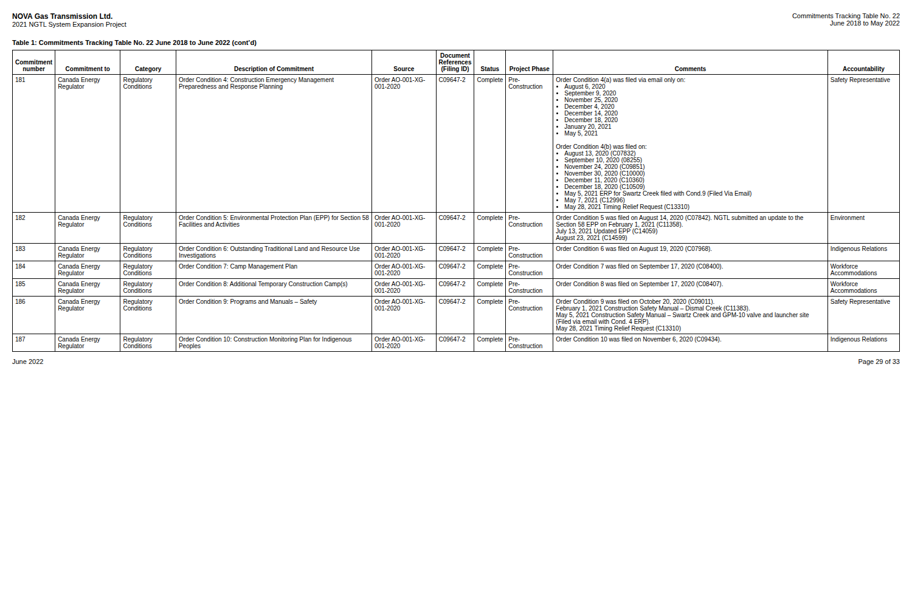NOVA Gas Transmission Ltd.
2021 NGTL System Expansion Project
Commitments Tracking Table No. 22
June 2018 to May 2022
Table 1: Commitments Tracking Table No. 22 June 2018 to June 2022 (cont’d)
| Commitment number | Commitment to | Category | Description of Commitment | Source | Document References (Filing ID) | Status | Project Phase | Comments | Accountability |
| --- | --- | --- | --- | --- | --- | --- | --- | --- | --- |
| 181 | Canada Energy Regulator | Regulatory Conditions | Order Condition 4: Construction Emergency Management Preparedness and Response Planning | Order AO-001-XG-001-2020 | C09647-2 | Complete | Pre-Construction | Order Condition 4(a) was filed via email only on: August 6, 2020 September 9, 2020 November 25, 2020 December 4, 2020 December 14, 2020 December 18, 2020 January 20, 2021 May 5, 2021 Order Condition 4(b) was filed on: August 13, 2020 (C07832) September 10, 2020 (08255) November 24, 2020 (C09851) November 30, 2020 (C10000) December 11, 2020 (C10360) December 18, 2020 (C10509) May 5, 2021 ERP for Swartz Creek filed with Cond.9 (Filed Via Email) May 7, 2021 (C12996) May 28, 2021 Timing Relief Request (C13310) | Safety Representative |
| 182 | Canada Energy Regulator | Regulatory Conditions | Order Condition 5: Environmental Protection Plan (EPP) for Section 58 Facilities and Activities | Order AO-001-XG-001-2020 | C09647-2 | Complete | Pre-Construction | Order Condition 5 was filed on August 14, 2020 (C07842). NGTL submitted an update to the Section 58 EPP on February 1, 2021 (C11358). July 13, 2021 Updated EPP (C14059) August 23, 2021 (C14599) | Environment |
| 183 | Canada Energy Regulator | Regulatory Conditions | Order Condition 6: Outstanding Traditional Land and Resource Use Investigations | Order AO-001-XG-001-2020 | C09647-2 | Complete | Pre-Construction | Order Condition 6 was filed on August 19, 2020 (C07968). | Indigenous Relations |
| 184 | Canada Energy Regulator | Regulatory Conditions | Order Condition 7: Camp Management Plan | Order AO-001-XG-001-2020 | C09647-2 | Complete | Pre-Construction | Order Condition 7 was filed on September 17, 2020 (C08400). | Workforce Accommodations |
| 185 | Canada Energy Regulator | Regulatory Conditions | Order Condition 8: Additional Temporary Construction Camp(s) | Order AO-001-XG-001-2020 | C09647-2 | Complete | Pre-Construction | Order Condition 8 was filed on September 17, 2020 (C08407). | Workforce Accommodations |
| 186 | Canada Energy Regulator | Regulatory Conditions | Order Condition 9: Programs and Manuals – Safety | Order AO-001-XG-001-2020 | C09647-2 | Complete | Pre-Construction | Order Condition 9 was filed on October 20, 2020 (C09011). February 1, 2021 Construction Safety Manual – Dismal Creek (C11383). May 5, 2021 Construction Safety Manual – Swartz Creek and GPM-10 valve and launcher site (Filed via email with Cond. 4 ERP). May 28, 2021 Timing Relief Request (C13310) | Safety Representative |
| 187 | Canada Energy Regulator | Regulatory Conditions | Order Condition 10: Construction Monitoring Plan for Indigenous Peoples | Order AO-001-XG-001-2020 | C09647-2 | Complete | Pre-Construction | Order Condition 10 was filed on November 6, 2020 (C09434). | Indigenous Relations |
June 2022
Page 29 of 33